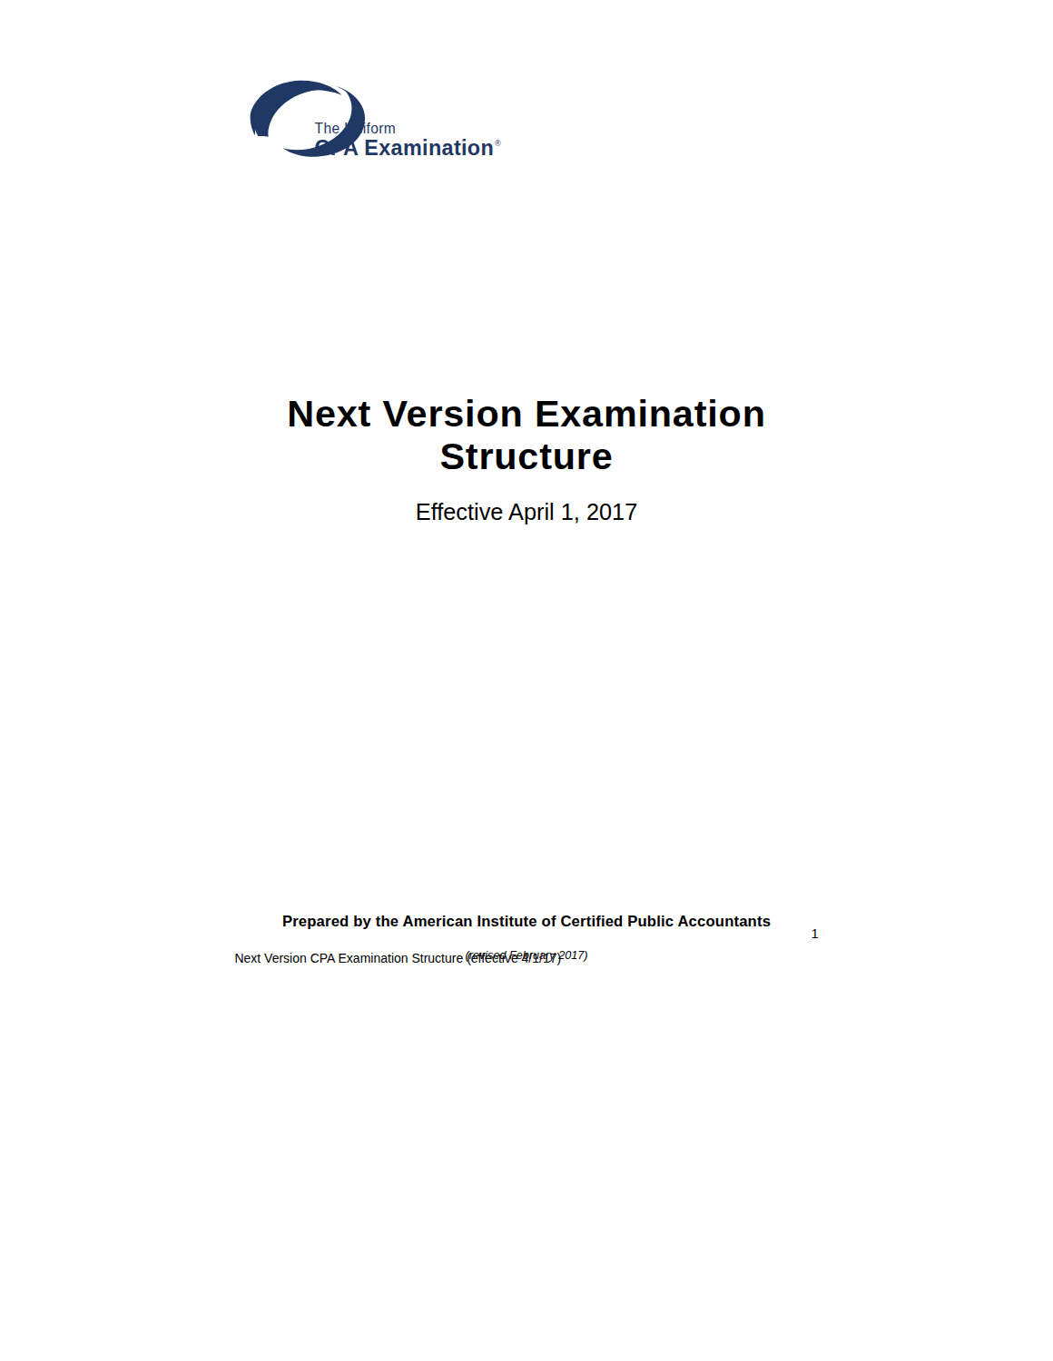The Uniform CPA Examination ®
Next Version Examination Structure
Effective April 1, 2017
Prepared by the American Institute of Certified Public Accountants
(revised February 2017)
1
Next Version CPA Examination Structure (effective 4/1/17)